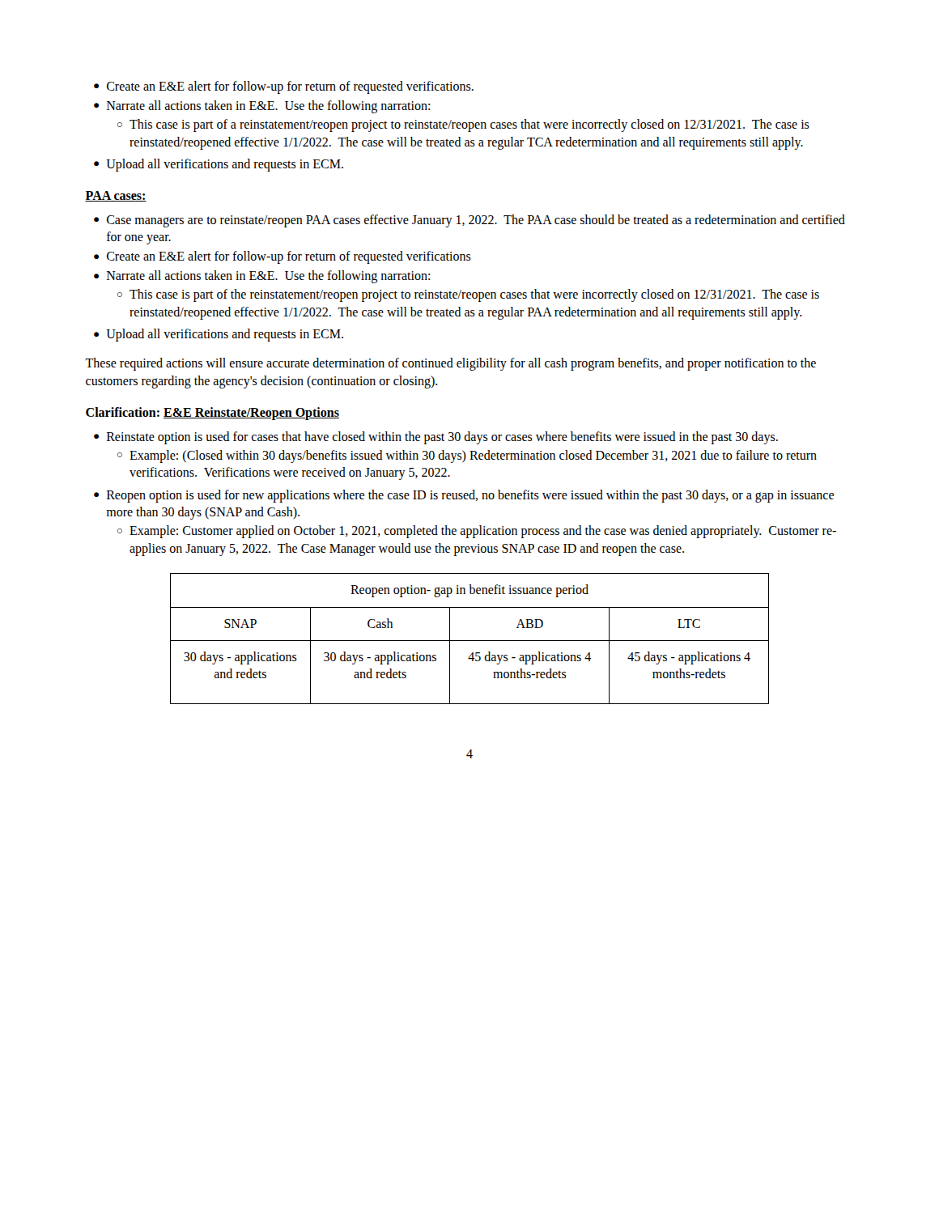Create an E&E alert for follow-up for return of requested verifications.
Narrate all actions taken in E&E. Use the following narration:
This case is part of a reinstatement/reopen project to reinstate/reopen cases that were incorrectly closed on 12/31/2021. The case is reinstated/reopened effective 1/1/2022. The case will be treated as a regular TCA redetermination and all requirements still apply.
Upload all verifications and requests in ECM.
PAA cases:
Case managers are to reinstate/reopen PAA cases effective January 1, 2022. The PAA case should be treated as a redetermination and certified for one year.
Create an E&E alert for follow-up for return of requested verifications
Narrate all actions taken in E&E. Use the following narration:
This case is part of the reinstatement/reopen project to reinstate/reopen cases that were incorrectly closed on 12/31/2021. The case is reinstated/reopened effective 1/1/2022. The case will be treated as a regular PAA redetermination and all requirements still apply.
Upload all verifications and requests in ECM.
These required actions will ensure accurate determination of continued eligibility for all cash program benefits, and proper notification to the customers regarding the agency's decision (continuation or closing).
Clarification: E&E Reinstate/Reopen Options
Reinstate option is used for cases that have closed within the past 30 days or cases where benefits were issued in the past 30 days.
Example: (Closed within 30 days/benefits issued within 30 days) Redetermination closed December 31, 2021 due to failure to return verifications. Verifications were received on January 5, 2022.
Reopen option is used for new applications where the case ID is reused, no benefits were issued within the past 30 days, or a gap in issuance more than 30 days (SNAP and Cash).
Example: Customer applied on October 1, 2021, completed the application process and the case was denied appropriately. Customer re-applies on January 5, 2022. The Case Manager would use the previous SNAP case ID and reopen the case.
| Reopen option- gap in benefit issuance period |
| SNAP | Cash | ABD | LTC |
| 30 days - applications and redets | 30 days - applications and redets | 45 days - applications 4 months-redets | 45 days - applications 4 months-redets |
4